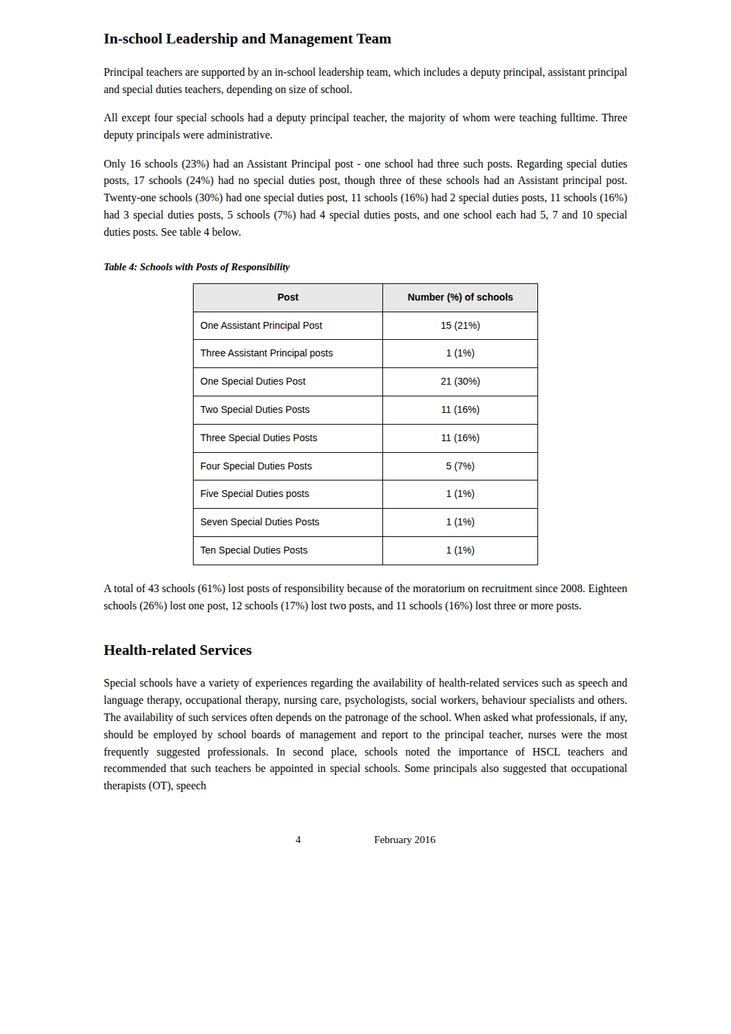In-school Leadership and Management Team
Principal teachers are supported by an in-school leadership team, which includes a deputy principal, assistant principal and special duties teachers, depending on size of school.
All except four special schools had a deputy principal teacher, the majority of whom were teaching fulltime. Three deputy principals were administrative.
Only 16 schools (23%) had an Assistant Principal post - one school had three such posts. Regarding special duties posts, 17 schools (24%) had no special duties post, though three of these schools had an Assistant principal post. Twenty-one schools (30%) had one special duties post, 11 schools (16%) had 2 special duties posts, 11 schools (16%) had 3 special duties posts, 5 schools (7%) had 4 special duties posts, and one school each had 5, 7 and 10 special duties posts. See table 4 below.
Table 4: Schools with Posts of Responsibility
| Post | Number (%) of schools |
| --- | --- |
| One Assistant Principal Post | 15 (21%) |
| Three Assistant Principal posts | 1 (1%) |
| One Special Duties Post | 21 (30%) |
| Two Special Duties Posts | 11 (16%) |
| Three Special Duties Posts | 11 (16%) |
| Four Special Duties Posts | 5 (7%) |
| Five Special Duties posts | 1 (1%) |
| Seven Special Duties Posts | 1 (1%) |
| Ten Special Duties Posts | 1 (1%) |
A total of 43 schools (61%) lost posts of responsibility because of the moratorium on recruitment since 2008. Eighteen schools (26%) lost one post, 12 schools (17%) lost two posts, and 11 schools (16%) lost three or more posts.
Health-related Services
Special schools have a variety of experiences regarding the availability of health-related services such as speech and language therapy, occupational therapy, nursing care, psychologists, social workers, behaviour specialists and others. The availability of such services often depends on the patronage of the school. When asked what professionals, if any, should be employed by school boards of management and report to the principal teacher, nurses were the most frequently suggested professionals. In second place, schools noted the importance of HSCL teachers and recommended that such teachers be appointed in special schools. Some principals also suggested that occupational therapists (OT), speech
4 February 2016